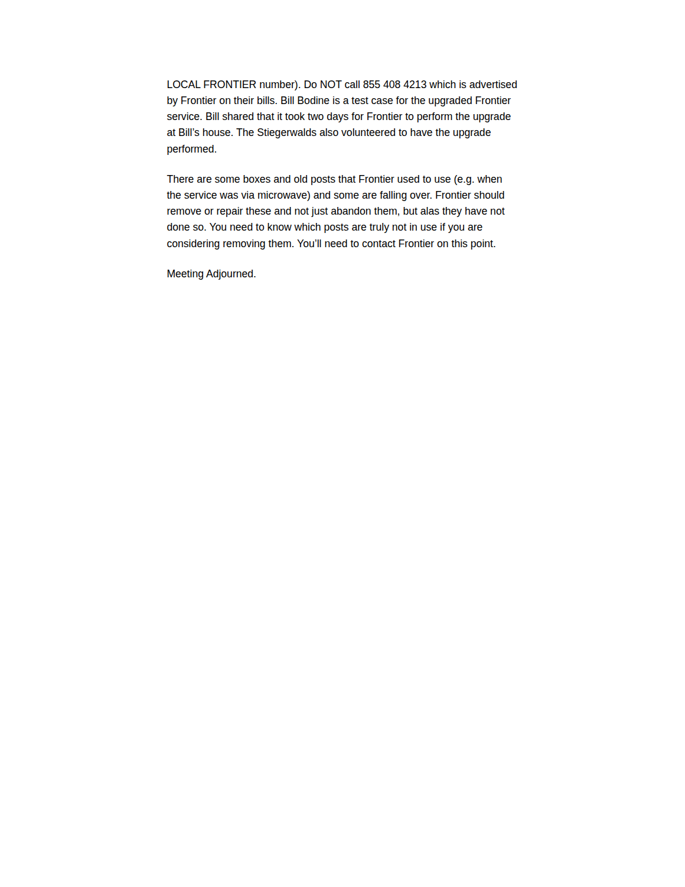LOCAL FRONTIER number). Do NOT call 855 408 4213 which is advertised by Frontier on their bills. Bill Bodine is a test case for the upgraded Frontier service. Bill shared that it took two days for Frontier to perform the upgrade at Bill’s house. The Stiegerwalds also volunteered to have the upgrade performed.
There are some boxes and old posts that Frontier used to use (e.g. when the service was via microwave) and some are falling over. Frontier should remove or repair these and not just abandon them, but alas they have not done so. You need to know which posts are truly not in use if you are considering removing them. You’ll need to contact Frontier on this point.
Meeting Adjourned.